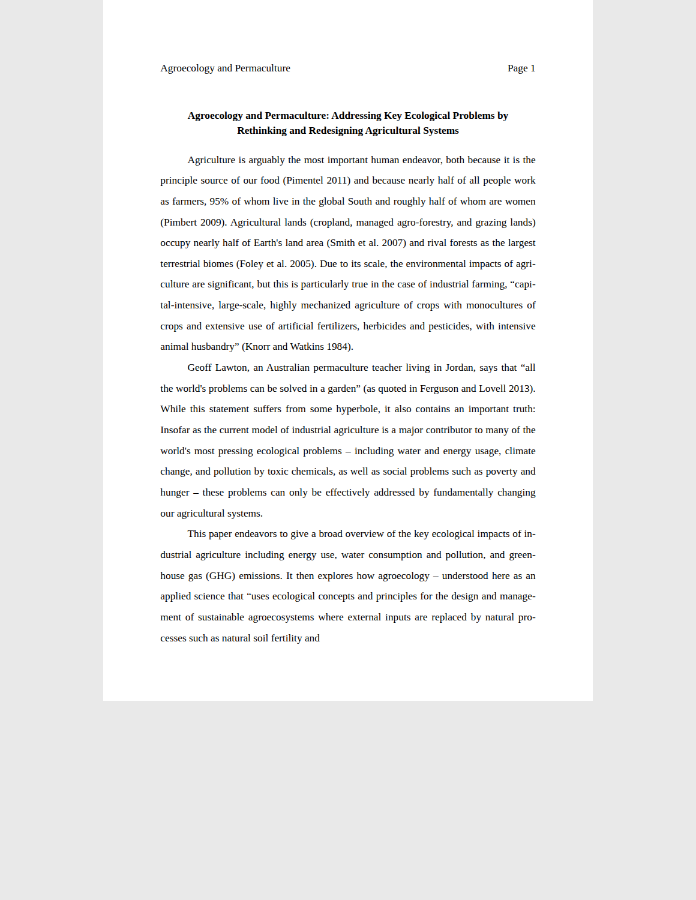Agroecology and Permaculture Page 1
Agroecology and Permaculture: Addressing Key Ecological Problems by Rethinking and Redesigning Agricultural Systems
Agriculture is arguably the most important human endeavor, both because it is the principle source of our food (Pimentel 2011) and because nearly half of all people work as farmers, 95% of whom live in the global South and roughly half of whom are women (Pimbert 2009). Agricultural lands (cropland, managed agro-forestry, and grazing lands) occupy nearly half of Earth's land area (Smith et al. 2007) and rival forests as the largest terrestrial biomes (Foley et al. 2005). Due to its scale, the environmental impacts of agriculture are significant, but this is particularly true in the case of industrial farming, “capital-intensive, large-scale, highly mechanized agriculture of crops with monocultures of crops and extensive use of artificial fertilizers, herbicides and pesticides, with intensive animal husbandry” (Knorr and Watkins 1984).
Geoff Lawton, an Australian permaculture teacher living in Jordan, says that “all the world's problems can be solved in a garden” (as quoted in Ferguson and Lovell 2013). While this statement suffers from some hyperbole, it also contains an important truth: Insofar as the current model of industrial agriculture is a major contributor to many of the world's most pressing ecological problems – including water and energy usage, climate change, and pollution by toxic chemicals, as well as social problems such as poverty and hunger – these problems can only be effectively addressed by fundamentally changing our agricultural systems.
This paper endeavors to give a broad overview of the key ecological impacts of industrial agriculture including energy use, water consumption and pollution, and greenhouse gas (GHG) emissions. It then explores how agroecology – understood here as an applied science that “uses ecological concepts and principles for the design and management of sustainable agroecosystems where external inputs are replaced by natural processes such as natural soil fertility and